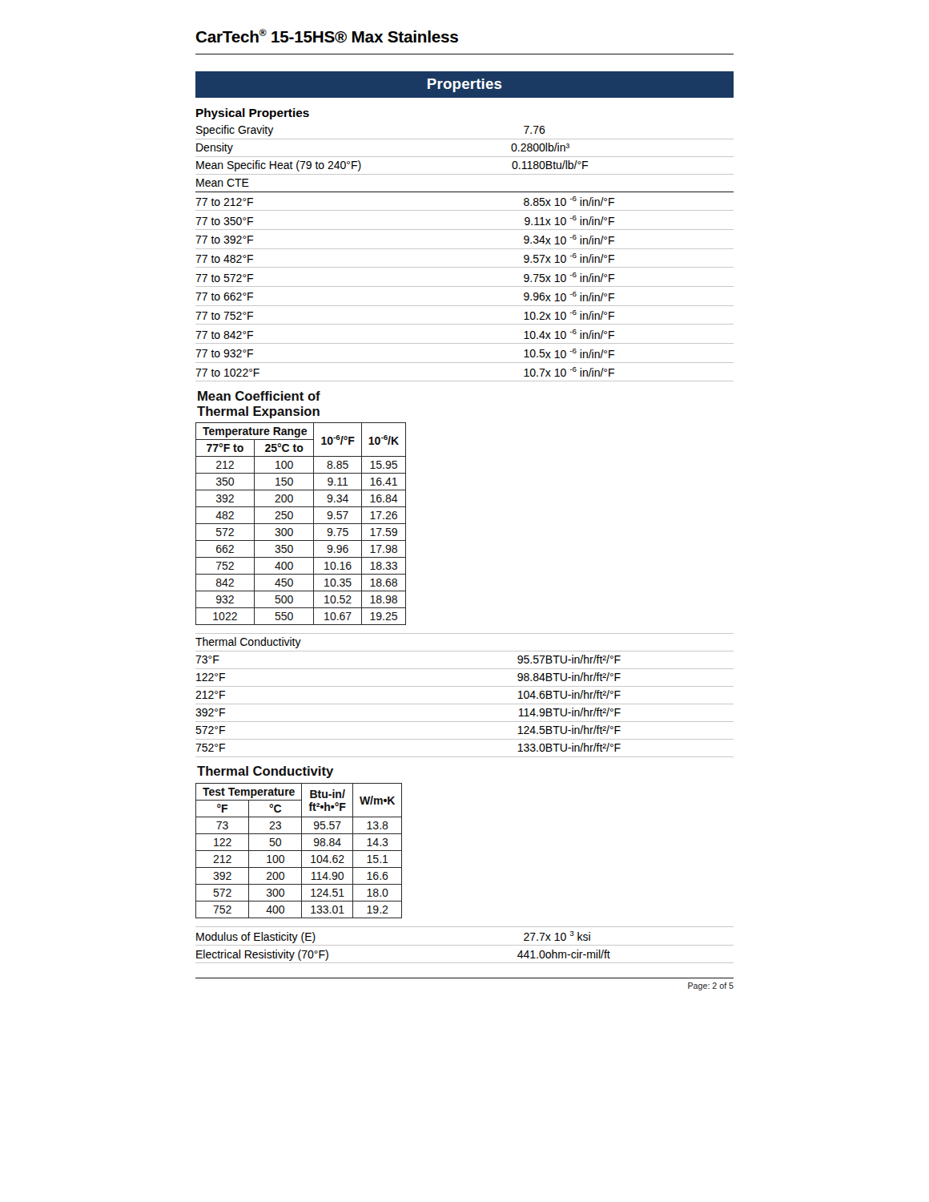CarTech® 15-15HS® Max Stainless
Properties
Physical Properties
| Specific Gravity | 7.76 | |
| Density | 0.2800 | lb/in³ |
| Mean Specific Heat (79 to 240°F) | 0.1180 | Btu/lb/°F |
| Mean CTE | | |
| 77 to 212°F | 8.85 | x 10 -6 in/in/°F |
| 77 to 350°F | 9.11 | x 10 -6 in/in/°F |
| 77 to 392°F | 9.34 | x 10 -6 in/in/°F |
| 77 to 482°F | 9.57 | x 10 -6 in/in/°F |
| 77 to 572°F | 9.75 | x 10 -6 in/in/°F |
| 77 to 662°F | 9.96 | x 10 -6 in/in/°F |
| 77 to 752°F | 10.2 | x 10 -6 in/in/°F |
| 77 to 842°F | 10.4 | x 10 -6 in/in/°F |
| 77 to 932°F | 10.5 | x 10 -6 in/in/°F |
| 77 to 1022°F | 10.7 | x 10 -6 in/in/°F |
Mean Coefficient of
Thermal Expansion
| Temperature Range | 10 -6 /°F | 10 -6 /K |
| --- | --- | --- |
| 77°F to | 25°C to |
| 212 | 100 | 8.85 | 15.95 |
| 350 | 150 | 9.11 | 16.41 |
| 392 | 200 | 9.34 | 16.84 |
| 482 | 250 | 9.57 | 17.26 |
| 572 | 300 | 9.75 | 17.59 |
| 662 | 350 | 9.96 | 17.98 |
| 752 | 400 | 10.16 | 18.33 |
| 842 | 450 | 10.35 | 18.68 |
| 932 | 500 | 10.52 | 18.98 |
| 1022 | 550 | 10.67 | 19.25 |
| Thermal Conductivity | | |
| 73°F | 95.57 | BTU-in/hr/ft²/°F |
| 122°F | 98.84 | BTU-in/hr/ft²/°F |
| 212°F | 104.6 | BTU-in/hr/ft²/°F |
| 392°F | 114.9 | BTU-in/hr/ft²/°F |
| 572°F | 124.5 | BTU-in/hr/ft²/°F |
| 752°F | 133.0 | BTU-in/hr/ft²/°F |
Thermal Conductivity
| Test Temperature | Btu-in/ ft²•h•°F | W/m•K |
| --- | --- | --- |
| °F | °C |
| 73 | 23 | 95.57 | 13.8 |
| 122 | 50 | 98.84 | 14.3 |
| 212 | 100 | 104.62 | 15.1 |
| 392 | 200 | 114.90 | 16.6 |
| 572 | 300 | 124.51 | 18.0 |
| 752 | 400 | 133.01 | 19.2 |
| Modulus of Elasticity (E) | 27.7 | x 10 3 ksi |
| Electrical Resistivity (70°F) | 441.0 | ohm-cir-mil/ft |
Page: 2 of 5